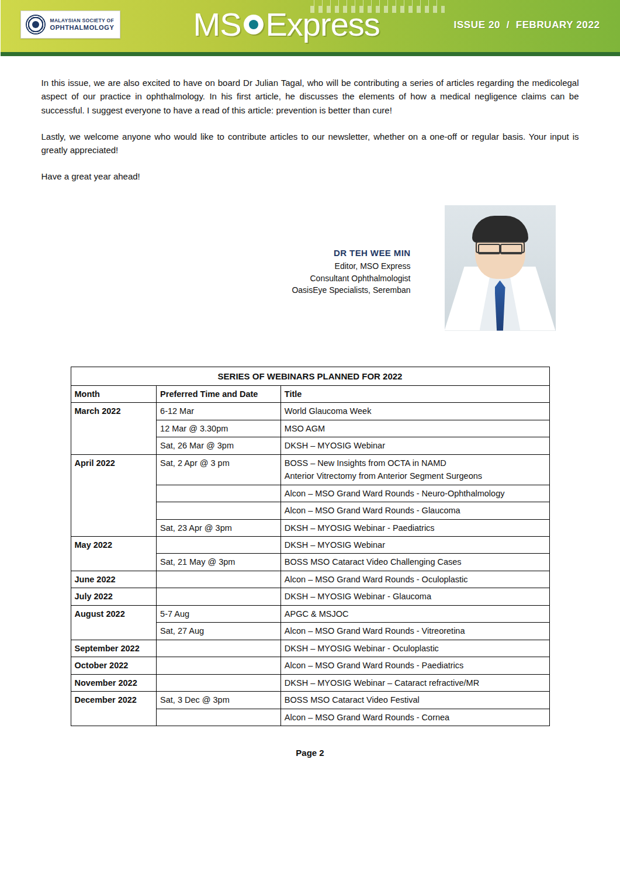Malaysian Society of Ophthalmology
MS Express
ISSUE 20 / FEBRUARY 2022
In this issue, we are also excited to have on board Dr Julian Tagal, who will be contributing a series of articles regarding the medicolegal aspect of our practice in ophthalmology. In his first article, he discusses the elements of how a medical negligence claims can be successful. I suggest everyone to have a read of this article: prevention is better than cure!
Lastly, we welcome anyone who would like to contribute articles to our newsletter, whether on a one-off or regular basis. Your input is greatly appreciated!
Have a great year ahead!
DR TEH WEE MIN
Editor, MSO Express
Consultant Ophthalmologist
OasisEye Specialists, Seremban
SERIES OF WEBINARS PLANNED FOR 2022
| Month | Preferred Time and Date | Title |
| --- | --- | --- |
| March 2022 | 6-12 Mar | World Glaucoma Week |
| 12 Mar @ 3.30pm | MSO AGM |
| Sat, 26 Mar @ 3pm | DKSH – MYOSIG Webinar |
| April 2022 | Sat, 2 Apr @ 3 pm | BOSS – New Insights from OCTA in NAMD Anterior Vitrectomy from Anterior Segment Surgeons |
| | Alcon – MSO Grand Ward Rounds - Neuro-Ophthalmology |
| | Alcon – MSO Grand Ward Rounds - Glaucoma |
| Sat, 23 Apr @ 3pm | DKSH – MYOSIG Webinar - Paediatrics |
| May 2022 | | DKSH – MYOSIG Webinar |
| Sat, 21 May @ 3pm | BOSS MSO Cataract Video Challenging Cases |
| June 2022 | | Alcon – MSO Grand Ward Rounds - Oculoplastic |
| July 2022 | | DKSH – MYOSIG Webinar - Glaucoma |
| August 2022 | 5-7 Aug | APGC & MSJOC |
| Sat, 27 Aug | Alcon – MSO Grand Ward Rounds - Vitreoretina |
| September 2022 | | DKSH – MYOSIG Webinar - Oculoplastic |
| October 2022 | | Alcon – MSO Grand Ward Rounds - Paediatrics |
| November 2022 | | DKSH – MYOSIG Webinar – Cataract refractive/MR |
| December 2022 | Sat, 3 Dec @ 3pm | BOSS MSO Cataract Video Festival |
| | Alcon – MSO Grand Ward Rounds - Cornea |
Page 2